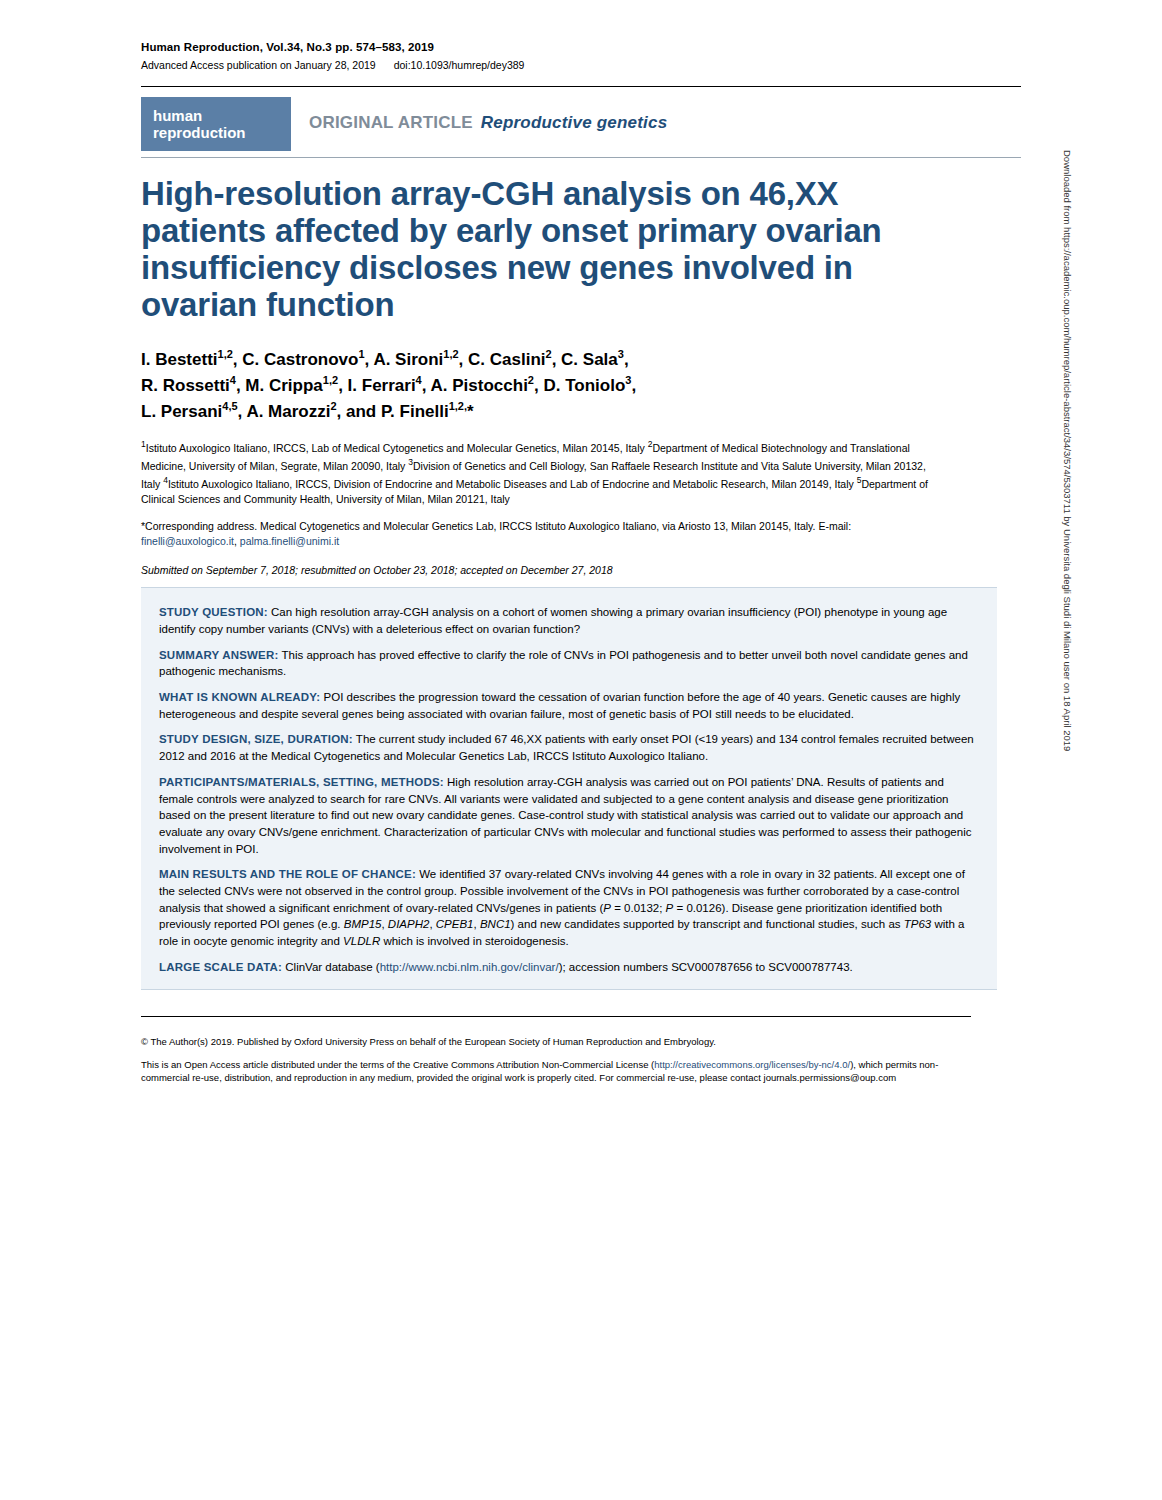Downloaded from https://academic.oup.com/humrep/article-abstract/34/3/574/5303711 by Universita degli Studi di Milano user on 18 April 2019
Human Reproduction, Vol.34, No.3 pp. 574–583, 2019
Advanced Access publication on January 28, 2019doi:10.1093/humrep/dey389
human
reproduction
ORIGINAL ARTICLE Reproductive genetics
High-resolution array-CGH analysis on 46,XX patients affected by early onset primary ovarian insufficiency discloses new genes involved in ovarian function
I. Bestetti1,2, C. Castronovo1, A. Sironi1,2, C. Caslini2, C. Sala3,
R. Rossetti4, M. Crippa1,2, I. Ferrari4, A. Pistocchi2, D. Toniolo3,
L. Persani4,5, A. Marozzi2, and P. Finelli1,2,*
1Istituto Auxologico Italiano, IRCCS, Lab of Medical Cytogenetics and Molecular Genetics, Milan 20145, Italy 2Department of Medical Biotechnology and Translational Medicine, University of Milan, Segrate, Milan 20090, Italy 3Division of Genetics and Cell Biology, San Raffaele Research Institute and Vita Salute University, Milan 20132, Italy 4Istituto Auxologico Italiano, IRCCS, Division of Endocrine and Metabolic Diseases and Lab of Endocrine and Metabolic Research, Milan 20149, Italy 5Department of Clinical Sciences and Community Health, University of Milan, Milan 20121, Italy
*Corresponding address. Medical Cytogenetics and Molecular Genetics Lab, IRCCS Istituto Auxologico Italiano, via Ariosto 13, Milan 20145, Italy. E-mail: finelli@auxologico.it, palma.finelli@unimi.it
Submitted on September 7, 2018; resubmitted on October 23, 2018; accepted on December 27, 2018
STUDY QUESTION: Can high resolution array-CGH analysis on a cohort of women showing a primary ovarian insufficiency (POI) phenotype in young age identify copy number variants (CNVs) with a deleterious effect on ovarian function?
SUMMARY ANSWER: This approach has proved effective to clarify the role of CNVs in POI pathogenesis and to better unveil both novel candidate genes and pathogenic mechanisms.
WHAT IS KNOWN ALREADY: POI describes the progression toward the cessation of ovarian function before the age of 40 years. Genetic causes are highly heterogeneous and despite several genes being associated with ovarian failure, most of genetic basis of POI still needs to be elucidated.
STUDY DESIGN, SIZE, DURATION: The current study included 67 46,XX patients with early onset POI (<19 years) and 134 control females recruited between 2012 and 2016 at the Medical Cytogenetics and Molecular Genetics Lab, IRCCS Istituto Auxologico Italiano.
PARTICIPANTS/MATERIALS, SETTING, METHODS: High resolution array-CGH analysis was carried out on POI patients’ DNA. Results of patients and female controls were analyzed to search for rare CNVs. All variants were validated and subjected to a gene content analysis and disease gene prioritization based on the present literature to find out new ovary candidate genes. Case-control study with statistical analysis was carried out to validate our approach and evaluate any ovary CNVs/gene enrichment. Characterization of particular CNVs with molecular and functional studies was performed to assess their pathogenic involvement in POI.
MAIN RESULTS AND THE ROLE OF CHANCE: We identified 37 ovary-related CNVs involving 44 genes with a role in ovary in 32 patients. All except one of the selected CNVs were not observed in the control group. Possible involvement of the CNVs in POI pathogenesis was further corroborated by a case-control analysis that showed a significant enrichment of ovary-related CNVs/genes in patients (P = 0.0132; P = 0.0126). Disease gene prioritization identified both previously reported POI genes (e.g. BMP15, DIAPH2, CPEB1, BNC1) and new candidates supported by transcript and functional studies, such as TP63 with a role in oocyte genomic integrity and VLDLR which is involved in steroidogenesis.
LARGE SCALE DATA: ClinVar database (http://www.ncbi.nlm.nih.gov/clinvar/); accession numbers SCV000787656 to SCV000787743.
© The Author(s) 2019. Published by Oxford University Press on behalf of the European Society of Human Reproduction and Embryology.
This is an Open Access article distributed under the terms of the Creative Commons Attribution Non-Commercial License (http://creativecommons.org/licenses/by-nc/4.0/), which permits non-commercial re-use, distribution, and reproduction in any medium, provided the original work is properly cited. For commercial re-use, please contact journals.permissions@oup.com